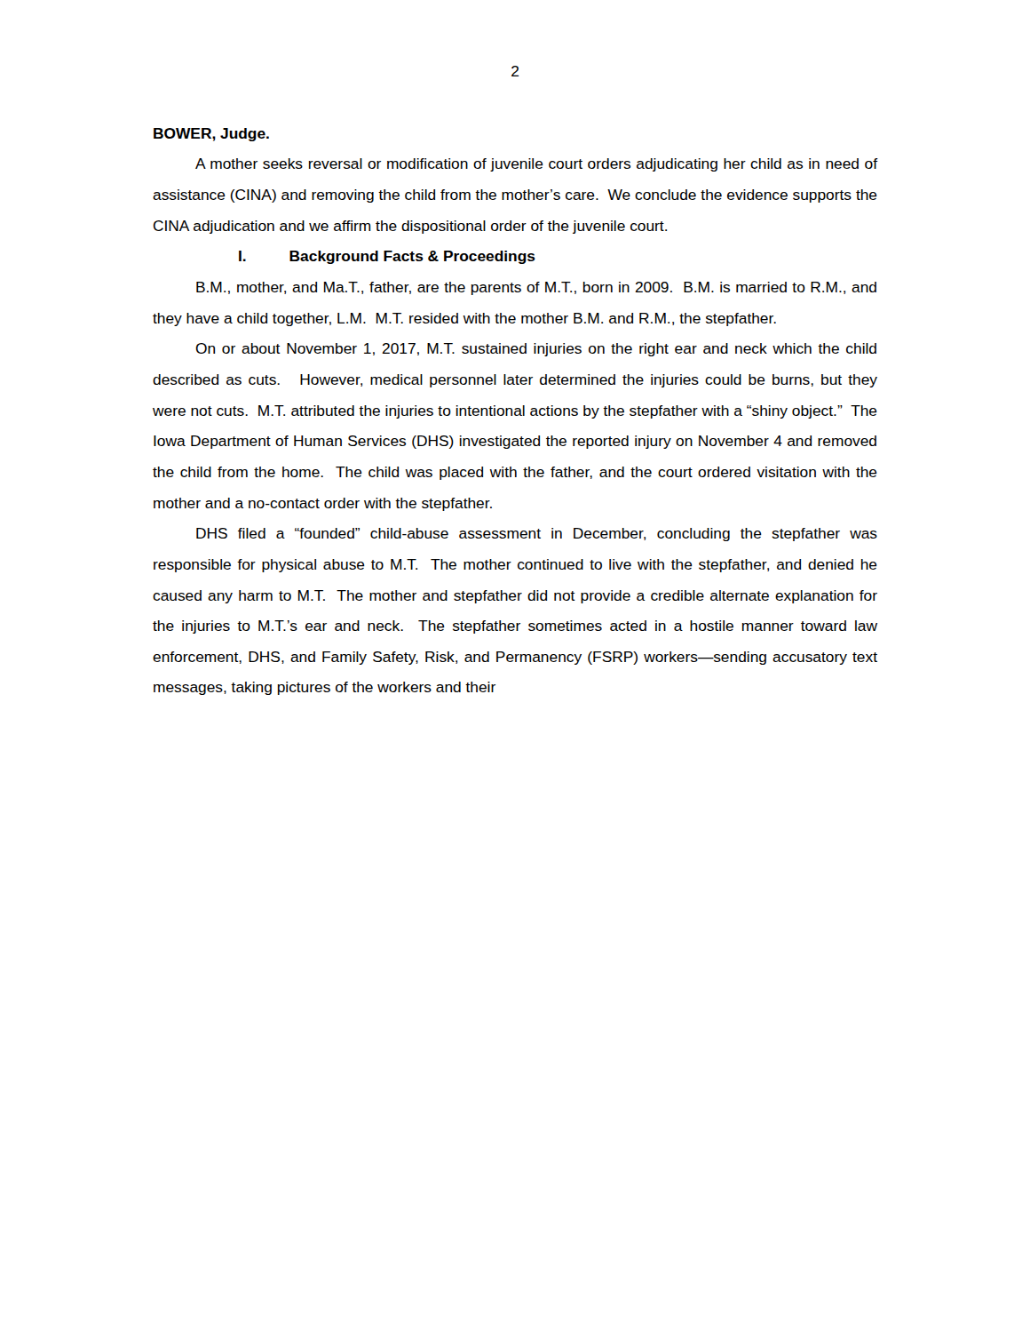2
BOWER, Judge.
A mother seeks reversal or modification of juvenile court orders adjudicating her child as in need of assistance (CINA) and removing the child from the mother’s care. We conclude the evidence supports the CINA adjudication and we affirm the dispositional order of the juvenile court.
I. Background Facts & Proceedings
B.M., mother, and Ma.T., father, are the parents of M.T., born in 2009. B.M. is married to R.M., and they have a child together, L.M. M.T. resided with the mother B.M. and R.M., the stepfather.
On or about November 1, 2017, M.T. sustained injuries on the right ear and neck which the child described as cuts. However, medical personnel later determined the injuries could be burns, but they were not cuts. M.T. attributed the injuries to intentional actions by the stepfather with a “shiny object.” The Iowa Department of Human Services (DHS) investigated the reported injury on November 4 and removed the child from the home. The child was placed with the father, and the court ordered visitation with the mother and a no-contact order with the stepfather.
DHS filed a “founded” child-abuse assessment in December, concluding the stepfather was responsible for physical abuse to M.T. The mother continued to live with the stepfather, and denied he caused any harm to M.T. The mother and stepfather did not provide a credible alternate explanation for the injuries to M.T.’s ear and neck. The stepfather sometimes acted in a hostile manner toward law enforcement, DHS, and Family Safety, Risk, and Permanency (FSRP) workers—sending accusatory text messages, taking pictures of the workers and their